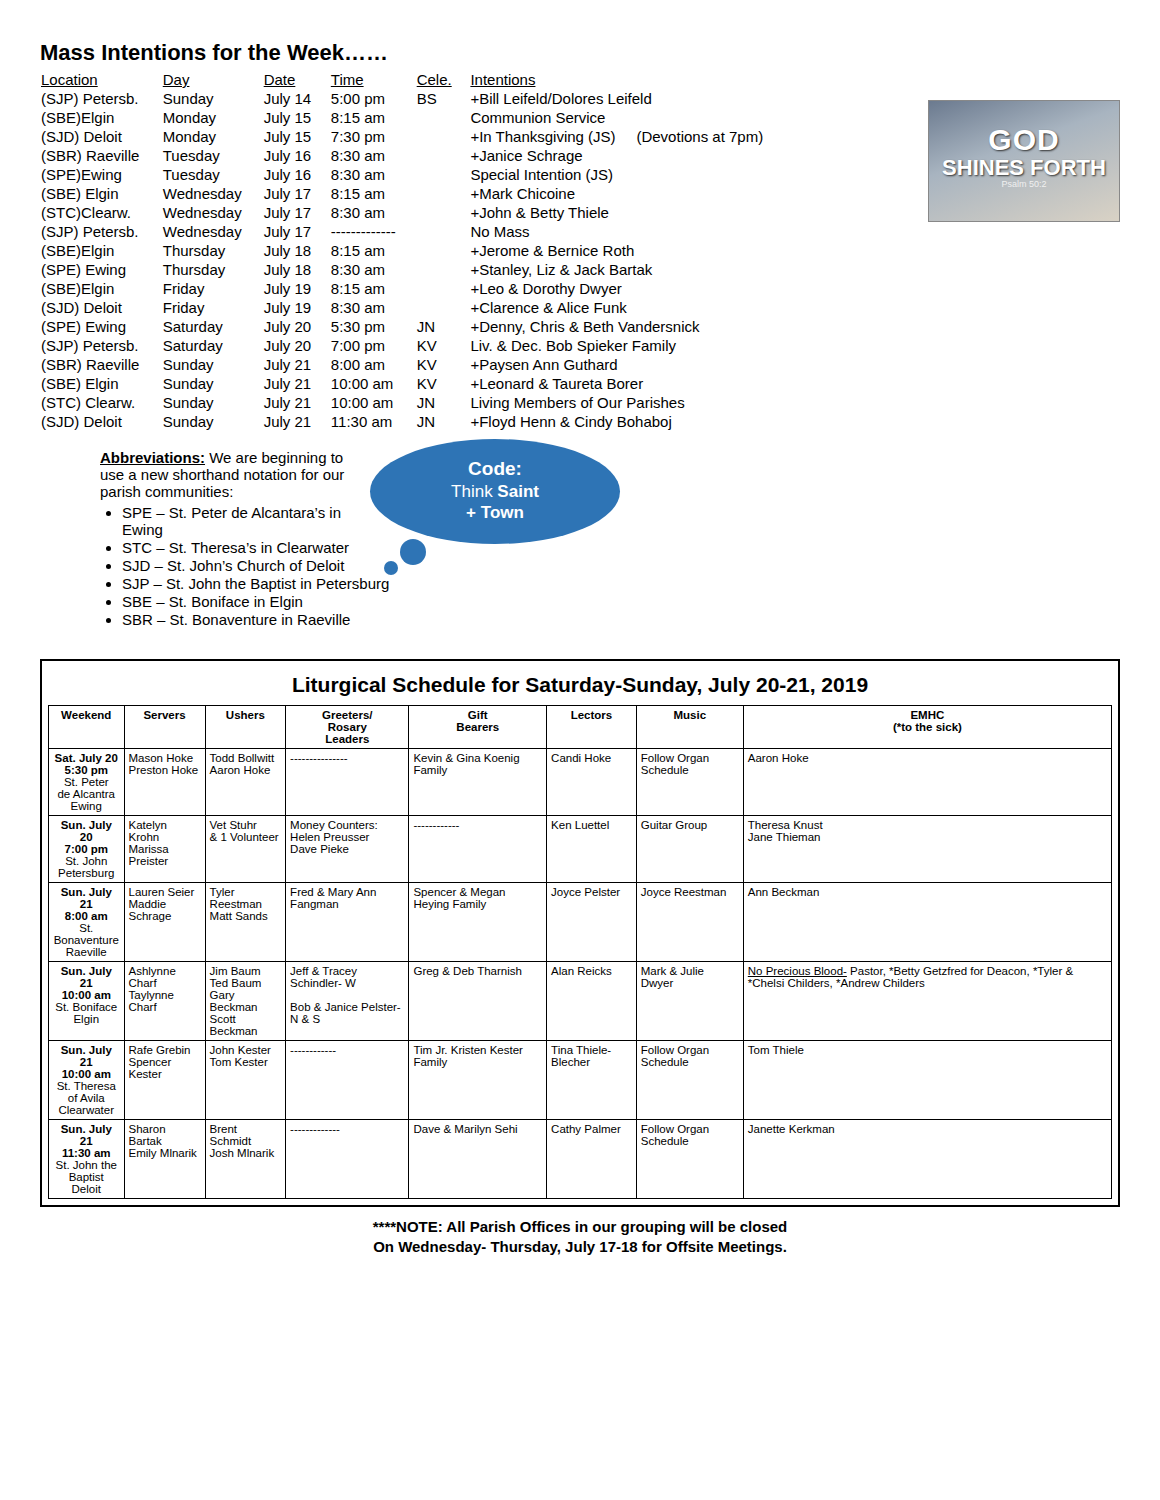Mass Intentions for the Week……
GOD
SHINES FORTH
Psalm 50:2
| Location | Day | Date | Time | Cele. | Intentions |
| --- | --- | --- | --- | --- | --- |
| (SJP) Petersb. | Sunday | July 14 | 5:00 pm | BS | +Bill Leifeld/Dolores Leifeld |
| (SBE)Elgin | Monday | July 15 | 8:15 am | | Communion Service |
| (SJD) Deloit | Monday | July 15 | 7:30 pm | | +In Thanksgiving (JS) (Devotions at 7pm) |
| (SBR) Raeville | Tuesday | July 16 | 8:30 am | | +Janice Schrage |
| (SPE)Ewing | Tuesday | July 16 | 8:30 am | | Special Intention (JS) |
| (SBE) Elgin | Wednesday | July 17 | 8:15 am | | +Mark Chicoine |
| (STC)Clearw. | Wednesday | July 17 | 8:30 am | | +John & Betty Thiele |
| (SJP) Petersb. | Wednesday | July 17 | ------------- | | No Mass |
| (SBE)Elgin | Thursday | July 18 | 8:15 am | | +Jerome & Bernice Roth |
| (SPE) Ewing | Thursday | July 18 | 8:30 am | | +Stanley, Liz & Jack Bartak |
| (SBE)Elgin | Friday | July 19 | 8:15 am | | +Leo & Dorothy Dwyer |
| (SJD) Deloit | Friday | July 19 | 8:30 am | | +Clarence & Alice Funk |
| (SPE) Ewing | Saturday | July 20 | 5:30 pm | JN | +Denny, Chris & Beth Vandersnick |
| (SJP) Petersb. | Saturday | July 20 | 7:00 pm | KV | Liv. & Dec. Bob Spieker Family |
| (SBR) Raeville | Sunday | July 21 | 8:00 am | KV | +Paysen Ann Guthard |
| (SBE) Elgin | Sunday | July 21 | 10:00 am | KV | +Leonard & Taureta Borer |
| (STC) Clearw. | Sunday | July 21 | 10:00 am | JN | Living Members of Our Parishes |
| (SJD) Deloit | Sunday | July 21 | 11:30 am | JN | +Floyd Henn & Cindy Bohaboj |
Code:
Think Saint
+ Town
Abbreviations: We are beginning to use a new shorthand notation for our parish communities:
SPE – St. Peter de Alcantara’s in Ewing
STC – St. Theresa’s in Clearwater
SJD – St. John’s Church of Deloit
SJP – St. John the Baptist in Petersburg
SBE – St. Boniface in Elgin
SBR – St. Bonaventure in Raeville
Liturgical Schedule for Saturday-Sunday, July 20-21, 2019
| Weekend | Servers | Ushers | Greeters/ Rosary Leaders | Gift Bearers | Lectors | Music | EMHC (*to the sick) |
| --- | --- | --- | --- | --- | --- | --- | --- |
| Sat. July 20 5:30 pm St. Peter de Alcantra Ewing | Mason Hoke Preston Hoke | Todd Bollwitt Aaron Hoke | --------------- | Kevin & Gina Koenig Family | Candi Hoke | Follow Organ Schedule | Aaron Hoke |
| Sun. July 20 7:00 pm St. John Petersburg | Katelyn Krohn Marissa Preister | Vet Stuhr & 1 Volunteer | Money Counters: Helen Preusser Dave Pieke | ------------ | Ken Luettel | Guitar Group | Theresa Knust Jane Thieman |
| Sun. July 21 8:00 am St. Bonaventure Raeville | Lauren Seier Maddie Schrage | Tyler Reestman Matt Sands | Fred & Mary Ann Fangman | Spencer & Megan Heying Family | Joyce Pelster | Joyce Reestman | Ann Beckman |
| Sun. July 21 10:00 am St. Boniface Elgin | Ashlynne Charf Taylynne Charf | Jim Baum Ted Baum Gary Beckman Scott Beckman | Jeff & Tracey Schindler- W Bob & Janice Pelster- N & S | Greg & Deb Tharnish | Alan Reicks | Mark & Julie Dwyer | No Precious Blood- Pastor, *Betty Getzfred for Deacon, *Tyler & *Chelsi Childers, *Andrew Childers |
| Sun. July 21 10:00 am St. Theresa of Avila Clearwater | Rafe Grebin Spencer Kester | John Kester Tom Kester | ------------ | Tim Jr. Kristen Kester Family | Tina Thiele-Blecher | Follow Organ Schedule | Tom Thiele |
| Sun. July 21 11:30 am St. John the Baptist Deloit | Sharon Bartak Emily Mlnarik | Brent Schmidt Josh Mlnarik | ------------- | Dave & Marilyn Sehi | Cathy Palmer | Follow Organ Schedule | Janette Kerkman |
****NOTE: All Parish Offices in our grouping will be closed
On Wednesday- Thursday, July 17-18 for Offsite Meetings.